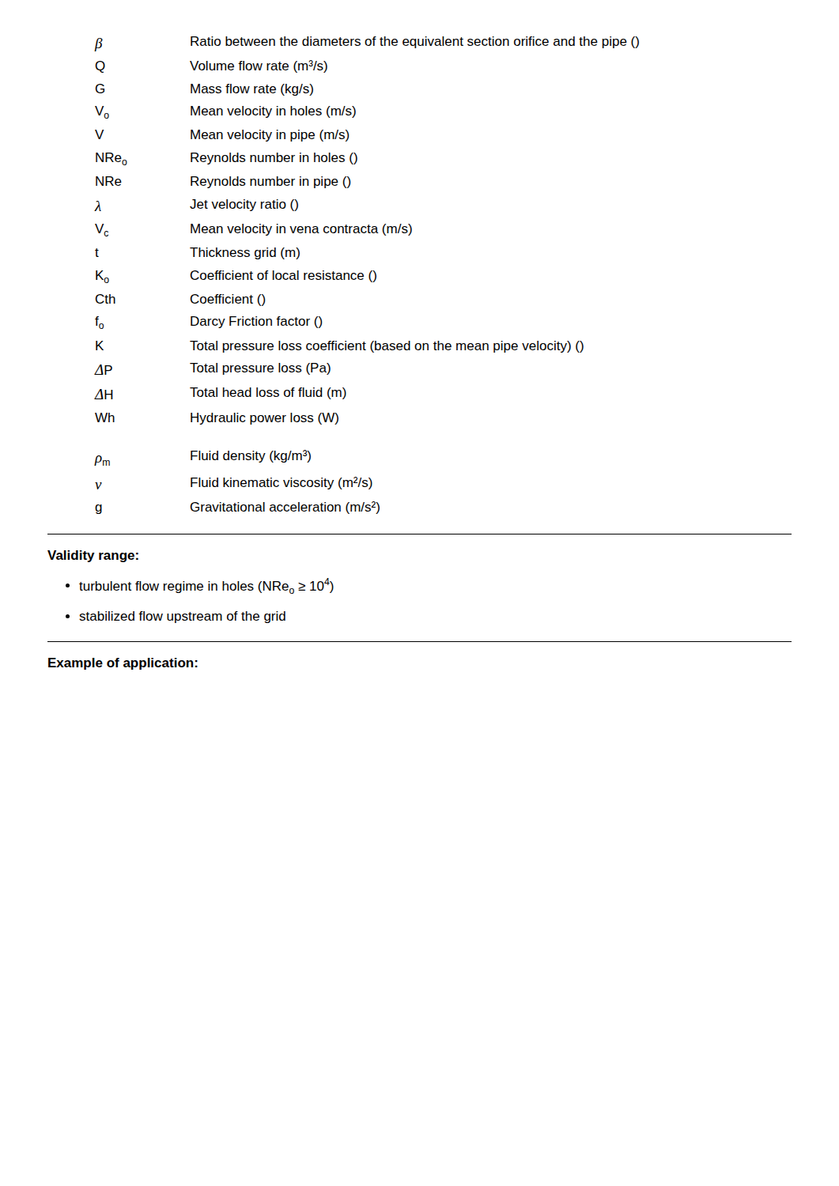| β | Ratio between the diameters of the equivalent section orifice and the pipe () |
| Q | Volume flow rate (m³/s) |
| G | Mass flow rate (kg/s) |
| V o | Mean velocity in holes (m/s) |
| V | Mean velocity in pipe (m/s) |
| NRe o | Reynolds number in holes () |
| NRe | Reynolds number in pipe () |
| λ | Jet velocity ratio () |
| V c | Mean velocity in vena contracta (m/s) |
| t | Thickness grid (m) |
| K o | Coefficient of local resistance () |
| Cth | Coefficient () |
| f o | Darcy Friction factor () |
| K | Total pressure loss coefficient (based on the mean pipe velocity) () |
| Δ P | Total pressure loss (Pa) |
| Δ H | Total head loss of fluid (m) |
| Wh | Hydraulic power loss (W) |
| ρ m | Fluid density (kg/m³) |
| ν | Fluid kinematic viscosity (m²/s) |
| g | Gravitational acceleration (m/s²) |
Validity range:
turbulent flow regime in holes (NReo ≥ 104)
stabilized flow upstream of the grid
Example of application: